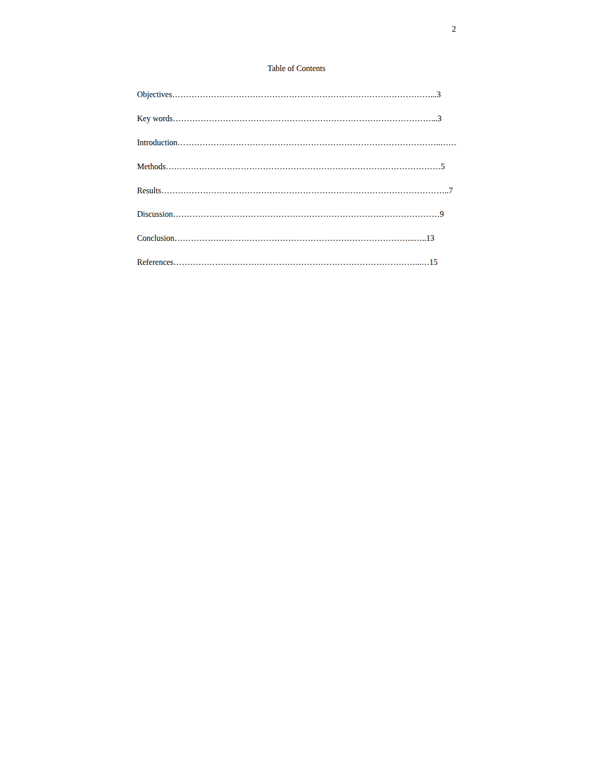2
Table of Contents
Objectives…………………………………………………………………………………...3
Key words…………………………………………………………………………………...3
Introduction…………………………………………………………………………………..………4
Methods………………………………………………………………………………………5
Results…………………………………………………………………………………………..7
Discussion……………………………………………………………………………………9
Conclusion…………………………………………………………………………...…..13
References……………………………………………………………………………...…15